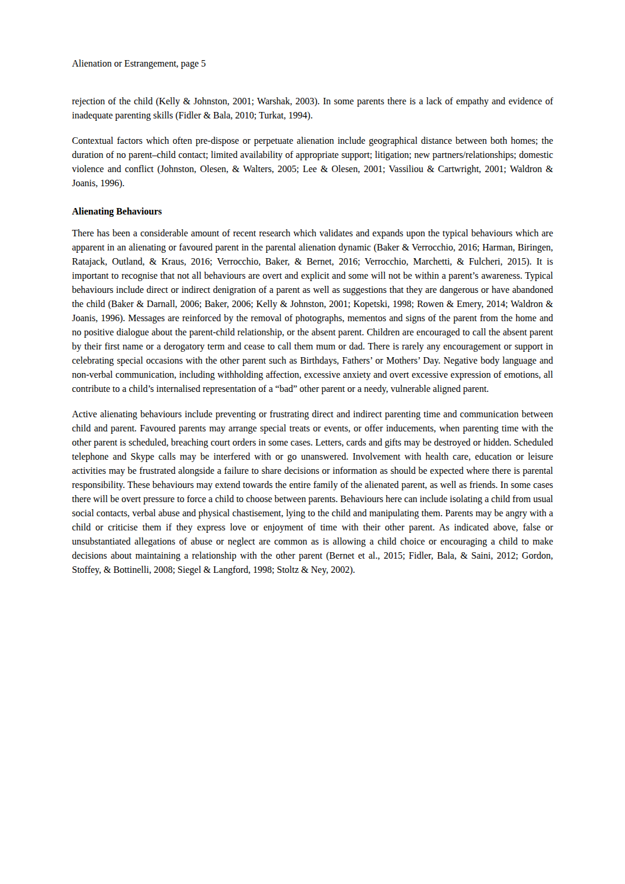Alienation or Estrangement, page 5
rejection of the child (Kelly & Johnston, 2001; Warshak, 2003). In some parents there is a lack of empathy and evidence of inadequate parenting skills (Fidler & Bala, 2010; Turkat, 1994).
Contextual factors which often pre-dispose or perpetuate alienation include geographical distance between both homes; the duration of no parent–child contact; limited availability of appropriate support; litigation; new partners/relationships; domestic violence and conflict (Johnston, Olesen, & Walters, 2005; Lee & Olesen, 2001; Vassiliou & Cartwright, 2001; Waldron & Joanis, 1996).
Alienating Behaviours
There has been a considerable amount of recent research which validates and expands upon the typical behaviours which are apparent in an alienating or favoured parent in the parental alienation dynamic (Baker & Verrocchio, 2016; Harman, Biringen, Ratajack, Outland, & Kraus, 2016; Verrocchio, Baker, & Bernet, 2016; Verrocchio, Marchetti, & Fulcheri, 2015). It is important to recognise that not all behaviours are overt and explicit and some will not be within a parent’s awareness. Typical behaviours include direct or indirect denigration of a parent as well as suggestions that they are dangerous or have abandoned the child (Baker & Darnall, 2006; Baker, 2006; Kelly & Johnston, 2001; Kopetski, 1998; Rowen & Emery, 2014; Waldron & Joanis, 1996). Messages are reinforced by the removal of photographs, mementos and signs of the parent from the home and no positive dialogue about the parent-child relationship, or the absent parent. Children are encouraged to call the absent parent by their first name or a derogatory term and cease to call them mum or dad. There is rarely any encouragement or support in celebrating special occasions with the other parent such as Birthdays, Fathers’ or Mothers’ Day. Negative body language and non-verbal communication, including withholding affection, excessive anxiety and overt excessive expression of emotions, all contribute to a child’s internalised representation of a “bad” other parent or a needy, vulnerable aligned parent.
Active alienating behaviours include preventing or frustrating direct and indirect parenting time and communication between child and parent. Favoured parents may arrange special treats or events, or offer inducements, when parenting time with the other parent is scheduled, breaching court orders in some cases. Letters, cards and gifts may be destroyed or hidden. Scheduled telephone and Skype calls may be interfered with or go unanswered. Involvement with health care, education or leisure activities may be frustrated alongside a failure to share decisions or information as should be expected where there is parental responsibility. These behaviours may extend towards the entire family of the alienated parent, as well as friends. In some cases there will be overt pressure to force a child to choose between parents. Behaviours here can include isolating a child from usual social contacts, verbal abuse and physical chastisement, lying to the child and manipulating them. Parents may be angry with a child or criticise them if they express love or enjoyment of time with their other parent. As indicated above, false or unsubstantiated allegations of abuse or neglect are common as is allowing a child choice or encouraging a child to make decisions about maintaining a relationship with the other parent (Bernet et al., 2015; Fidler, Bala, & Saini, 2012; Gordon, Stoffey, & Bottinelli, 2008; Siegel & Langford, 1998; Stoltz & Ney, 2002).